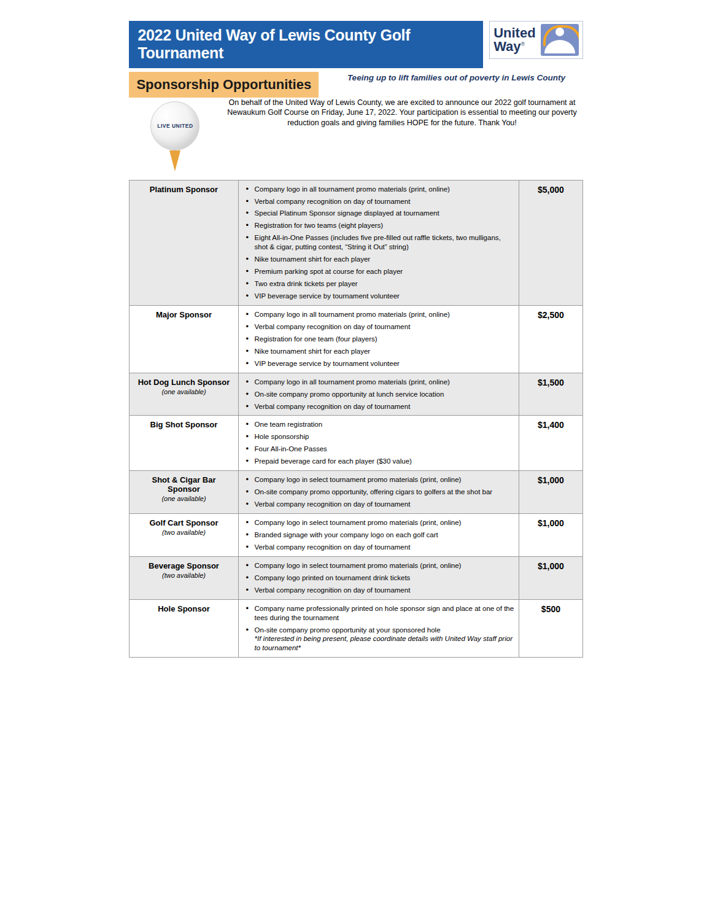2022 United Way of Lewis County Golf Tournament
United
Way®
Sponsorship Opportunities
Teeing up to lift families out of poverty in Lewis County
LIVE UNITED
On behalf of the United Way of Lewis County, we are excited to announce our 2022 golf tournament at Newaukum Golf Course on Friday, June 17, 2022. Your participation is essential to meeting our poverty reduction goals and giving families HOPE for the future. Thank You!
| Platinum Sponsor | Company logo in all tournament promo materials (print, online) Verbal company recognition on day of tournament Special Platinum Sponsor signage displayed at tournament Registration for two teams (eight players) Eight All-in-One Passes (includes five pre-filled out raffle tickets, two mulligans, shot & cigar, putting contest, “String it Out” string) Nike tournament shirt for each player Premium parking spot at course for each player Two extra drink tickets per player VIP beverage service by tournament volunteer | $5,000 |
| Major Sponsor | Company logo in all tournament promo materials (print, online) Verbal company recognition on day of tournament Registration for one team (four players) Nike tournament shirt for each player VIP beverage service by tournament volunteer | $2,500 |
| Hot Dog Lunch Sponsor (one available) | Company logo in all tournament promo materials (print, online) On-site company promo opportunity at lunch service location Verbal company recognition on day of tournament | $1,500 |
| Big Shot Sponsor | One team registration Hole sponsorship Four All-in-One Passes Prepaid beverage card for each player ($30 value) | $1,400 |
| Shot & Cigar Bar Sponsor (one available) | Company logo in select tournament promo materials (print, online) On-site company promo opportunity, offering cigars to golfers at the shot bar Verbal company recognition on day of tournament | $1,000 |
| Golf Cart Sponsor (two available) | Company logo in select tournament promo materials (print, online) Branded signage with your company logo on each golf cart Verbal company recognition on day of tournament | $1,000 |
| Beverage Sponsor (two available) | Company logo in select tournament promo materials (print, online) Company logo printed on tournament drink tickets Verbal company recognition on day of tournament | $1,000 |
| Hole Sponsor | Company name professionally printed on hole sponsor sign and place at one of the tees during the tournament On-site company promo opportunity at your sponsored hole *If interested in being present, please coordinate details with United Way staff prior to tournament* | $500 |